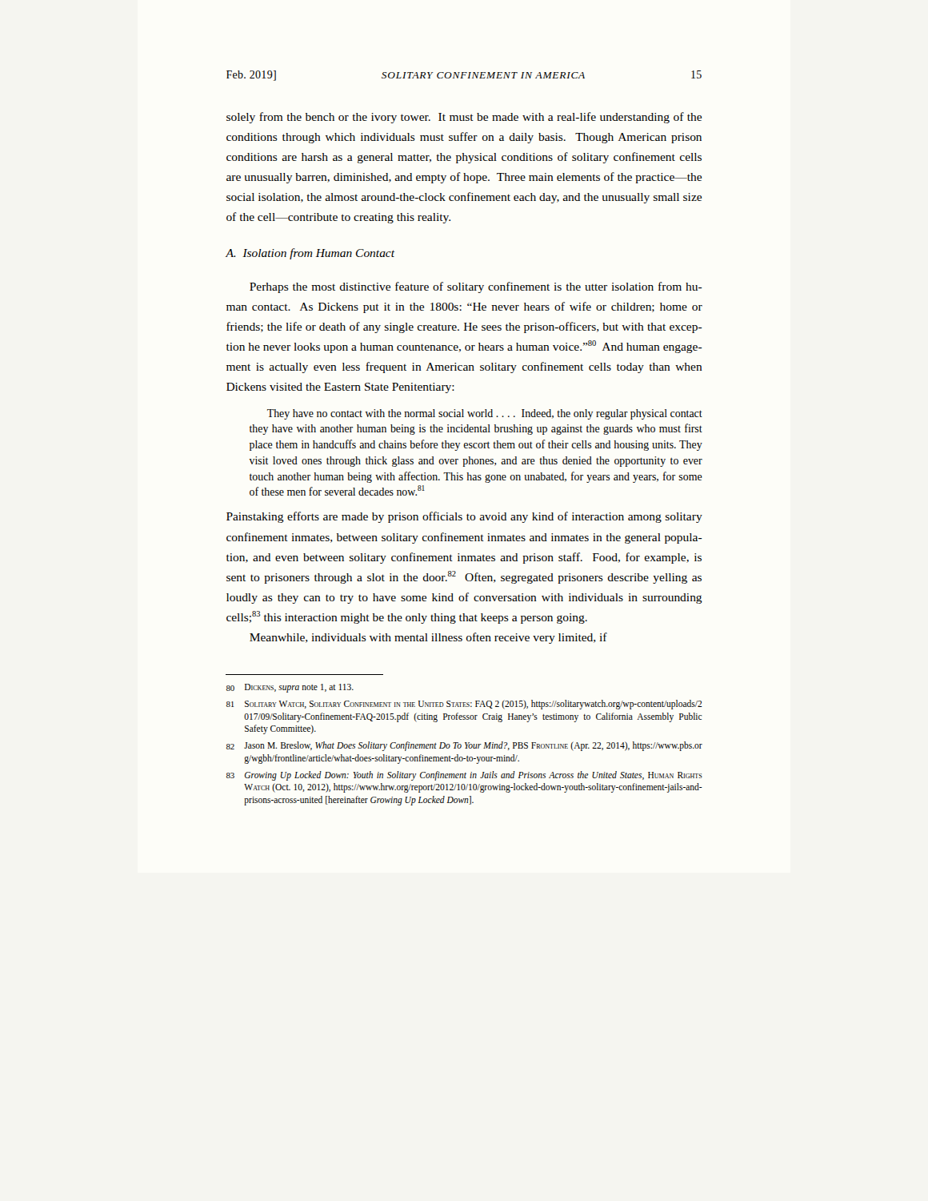Feb. 2019]
Solitary Confinement in America
15
solely from the bench or the ivory tower. It must be made with a real-life understanding of the conditions through which individuals must suffer on a daily basis. Though American prison conditions are harsh as a general matter, the physical conditions of solitary confinement cells are unusually barren, diminished, and empty of hope. Three main elements of the practice—the social isolation, the almost around-the-clock confinement each day, and the unusually small size of the cell—contribute to creating this reality.
A. Isolation from Human Contact
Perhaps the most distinctive feature of solitary confinement is the utter isolation from human contact. As Dickens put it in the 1800s: “He never hears of wife or children; home or friends; the life or death of any single creature. He sees the prison-officers, but with that exception he never looks upon a human countenance, or hears a human voice.”80 And human engagement is actually even less frequent in American solitary confinement cells today than when Dickens visited the Eastern State Penitentiary:
They have no contact with the normal social world . . . . Indeed, the only regular physical contact they have with another human being is the incidental brushing up against the guards who must first place them in handcuffs and chains before they escort them out of their cells and housing units. They visit loved ones through thick glass and over phones, and are thus denied the opportunity to ever touch another human being with affection. This has gone on unabated, for years and years, for some of these men for several decades now.81
Painstaking efforts are made by prison officials to avoid any kind of interaction among solitary confinement inmates, between solitary confinement inmates and inmates in the general population, and even between solitary confinement inmates and prison staff. Food, for example, is sent to prisoners through a slot in the door.82 Often, segregated prisoners describe yelling as loudly as they can to try to have some kind of conversation with individuals in surrounding cells;83 this interaction might be the only thing that keeps a person going.
Meanwhile, individuals with mental illness often receive very limited, if
80
Dickens, supra note 1, at 113.
81
Solitary Watch, Solitary Confinement in the United States: FAQ 2 (2015), https://solitarywatch.org/wp-content/uploads/2017/09/Solitary-Confinement-FAQ-2015.pdf (citing Professor Craig Haney’s testimony to California Assembly Public Safety Committee).
82
Jason M. Breslow, What Does Solitary Confinement Do To Your Mind?, PBS Frontline (Apr. 22, 2014), https://www.pbs.org/wgbh/frontline/article/what-does-solitary-confinement-do-to-your-mind/.
83
Growing Up Locked Down: Youth in Solitary Confinement in Jails and Prisons Across the United States, Human Rights Watch (Oct. 10, 2012), https://www.hrw.org/report/2012/10/10/growing-locked-down-youth-solitary-confinement-jails-and-prisons-across-united [hereinafter Growing Up Locked Down].